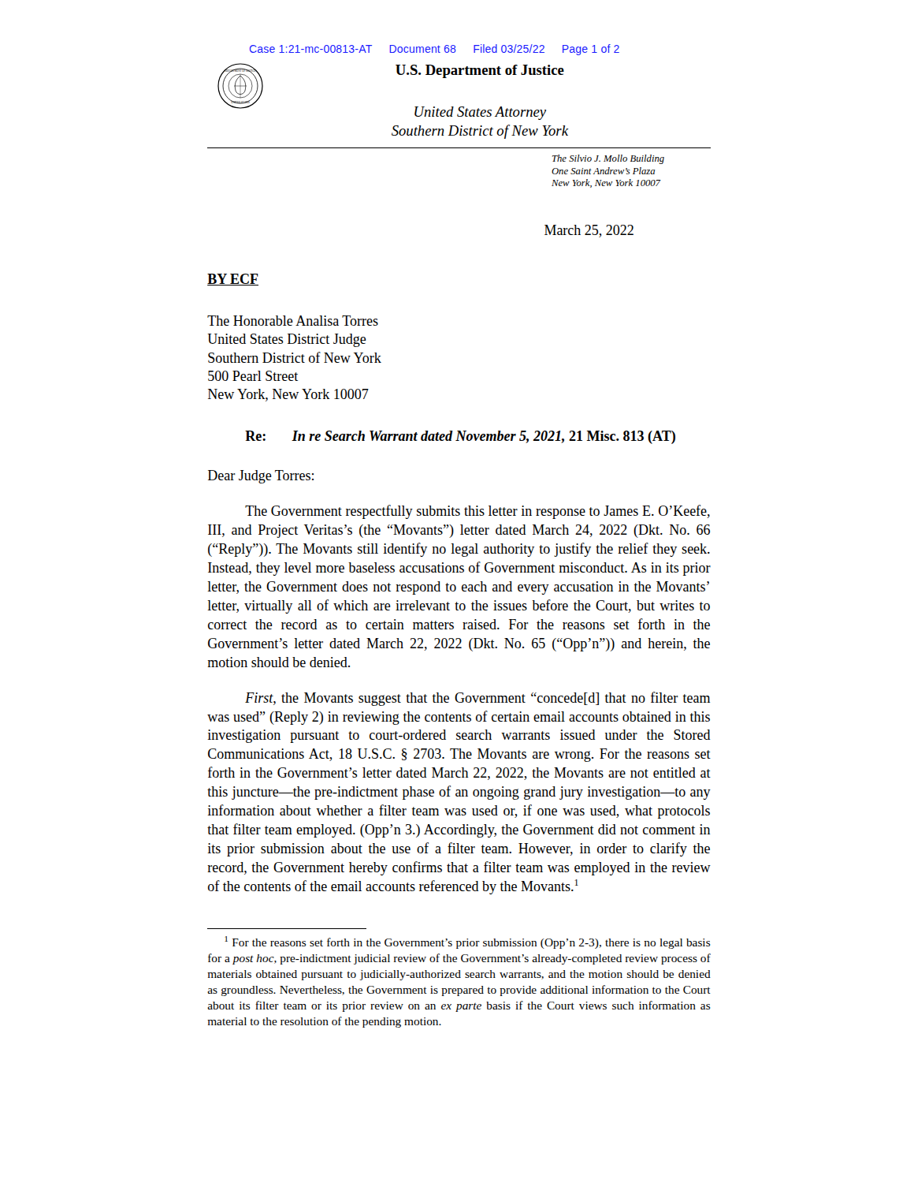Case 1:21-mc-00813-AT Document 68 Filed 03/25/22 Page 1 of 2
DEPARTMENT OF JUSTICE UNITED STATES
U.S. Department of Justice
United States Attorney
Southern District of New York
The Silvio J. Mollo Building
One Saint Andrew’s Plaza
New York, New York 10007
March 25, 2022
BY ECF
The Honorable Analisa Torres
United States District Judge
Southern District of New York
500 Pearl Street
New York, New York 10007
Re: In re Search Warrant dated November 5, 2021, 21 Misc. 813 (AT)
Dear Judge Torres:
The Government respectfully submits this letter in response to James E. O’Keefe, III, and Project Veritas’s (the “Movants”) letter dated March 24, 2022 (Dkt. No. 66 (“Reply”)). The Movants still identify no legal authority to justify the relief they seek. Instead, they level more baseless accusations of Government misconduct. As in its prior letter, the Government does not respond to each and every accusation in the Movants’ letter, virtually all of which are irrelevant to the issues before the Court, but writes to correct the record as to certain matters raised. For the reasons set forth in the Government’s letter dated March 22, 2022 (Dkt. No. 65 (“Opp’n”)) and herein, the motion should be denied.
First, the Movants suggest that the Government “concede[d] that no filter team was used” (Reply 2) in reviewing the contents of certain email accounts obtained in this investigation pursuant to court-ordered search warrants issued under the Stored Communications Act, 18 U.S.C. § 2703. The Movants are wrong. For the reasons set forth in the Government’s letter dated March 22, 2022, the Movants are not entitled at this juncture—the pre-indictment phase of an ongoing grand jury investigation—to any information about whether a filter team was used or, if one was used, what protocols that filter team employed. (Opp’n 3.) Accordingly, the Government did not comment in its prior submission about the use of a filter team. However, in order to clarify the record, the Government hereby confirms that a filter team was employed in the review of the contents of the email accounts referenced by the Movants.1
1 For the reasons set forth in the Government’s prior submission (Opp’n 2-3), there is no legal basis for a post hoc, pre-indictment judicial review of the Government’s already-completed review process of materials obtained pursuant to judicially-authorized search warrants, and the motion should be denied as groundless. Nevertheless, the Government is prepared to provide additional information to the Court about its filter team or its prior review on an ex parte basis if the Court views such information as material to the resolution of the pending motion.